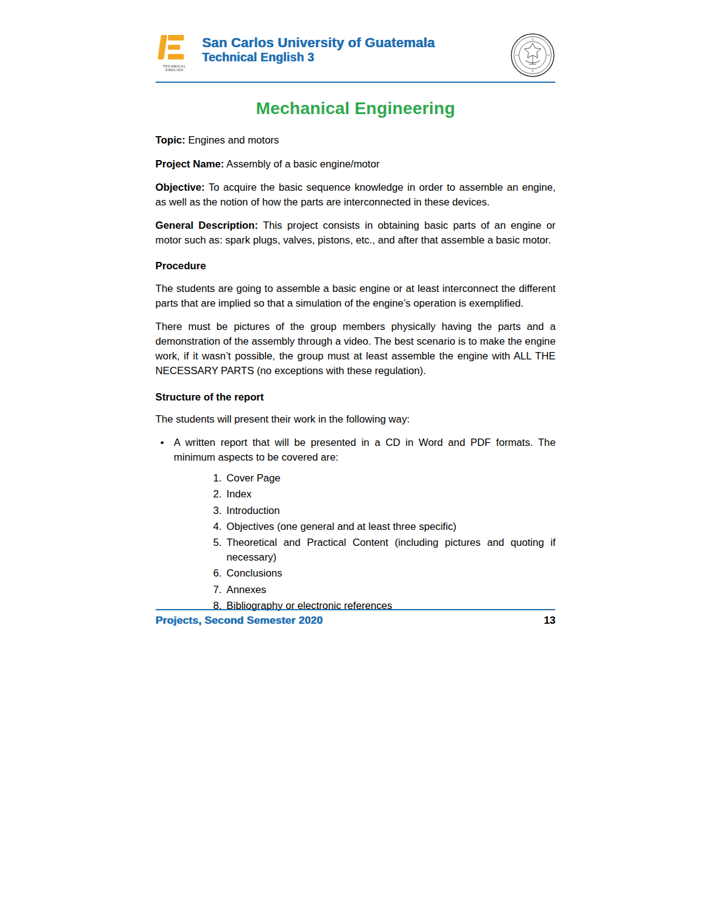TECHNICAL
ENGLISH
San Carlos University of Guatemala
Technical English 3
Mechanical Engineering
Topic: Engines and motors
Project Name: Assembly of a basic engine/motor
Objective: To acquire the basic sequence knowledge in order to assemble an engine, as well as the notion of how the parts are interconnected in these devices.
General Description: This project consists in obtaining basic parts of an engine or motor such as: spark plugs, valves, pistons, etc., and after that assemble a basic motor.
Procedure
The students are going to assemble a basic engine or at least interconnect the different parts that are implied so that a simulation of the engine’s operation is exemplified.
There must be pictures of the group members physically having the parts and a demonstration of the assembly through a video. The best scenario is to make the engine work, if it wasn’t possible, the group must at least assemble the engine with ALL THE NECESSARY PARTS (no exceptions with these regulation).
Structure of the report
The students will present their work in the following way:
A written report that will be presented in a CD in Word and PDF formats. The minimum aspects to be covered are:
Cover Page
Index
Introduction
Objectives (one general and at least three specific)
Theoretical and Practical Content (including pictures and quoting if necessary)
Conclusions
Annexes
Bibliography or electronic references
Projects, Second Semester 2020
13